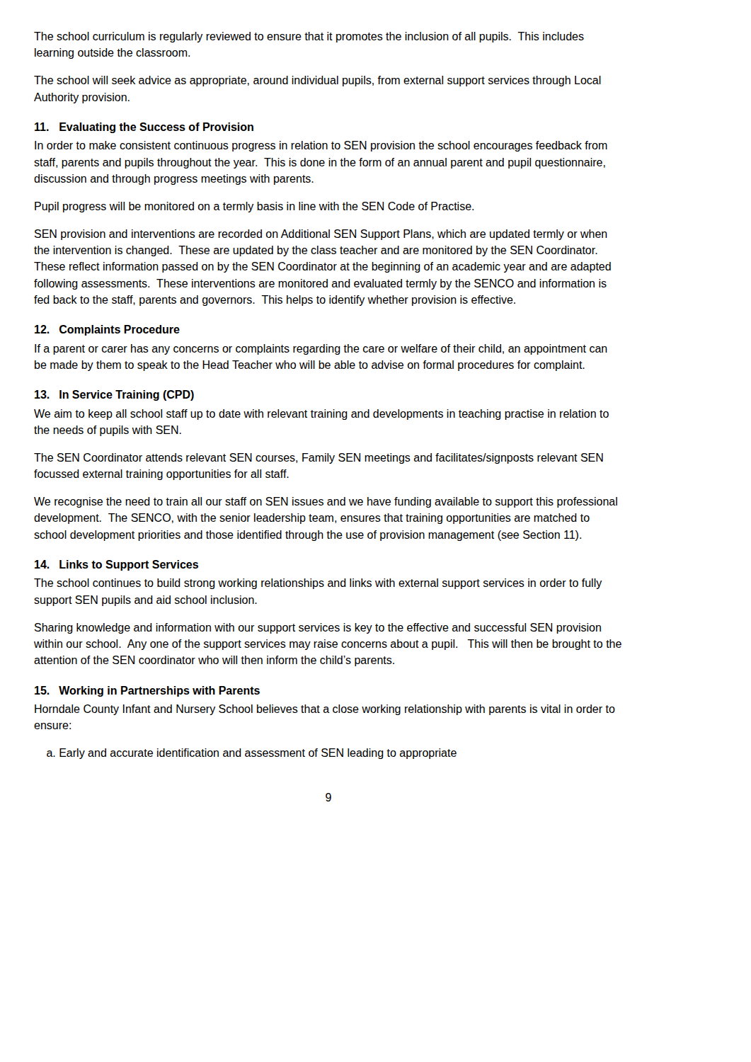The school curriculum is regularly reviewed to ensure that it promotes the inclusion of all pupils. This includes learning outside the classroom.
The school will seek advice as appropriate, around individual pupils, from external support services through Local Authority provision.
11. Evaluating the Success of Provision
In order to make consistent continuous progress in relation to SEN provision the school encourages feedback from staff, parents and pupils throughout the year. This is done in the form of an annual parent and pupil questionnaire, discussion and through progress meetings with parents.
Pupil progress will be monitored on a termly basis in line with the SEN Code of Practise.
SEN provision and interventions are recorded on Additional SEN Support Plans, which are updated termly or when the intervention is changed. These are updated by the class teacher and are monitored by the SEN Coordinator. These reflect information passed on by the SEN Coordinator at the beginning of an academic year and are adapted following assessments. These interventions are monitored and evaluated termly by the SENCO and information is fed back to the staff, parents and governors. This helps to identify whether provision is effective.
12. Complaints Procedure
If a parent or carer has any concerns or complaints regarding the care or welfare of their child, an appointment can be made by them to speak to the Head Teacher who will be able to advise on formal procedures for complaint.
13. In Service Training (CPD)
We aim to keep all school staff up to date with relevant training and developments in teaching practise in relation to the needs of pupils with SEN.
The SEN Coordinator attends relevant SEN courses, Family SEN meetings and facilitates/signposts relevant SEN focussed external training opportunities for all staff.
We recognise the need to train all our staff on SEN issues and we have funding available to support this professional development. The SENCO, with the senior leadership team, ensures that training opportunities are matched to school development priorities and those identified through the use of provision management (see Section 11).
14. Links to Support Services
The school continues to build strong working relationships and links with external support services in order to fully support SEN pupils and aid school inclusion.
Sharing knowledge and information with our support services is key to the effective and successful SEN provision within our school. Any one of the support services may raise concerns about a pupil. This will then be brought to the attention of the SEN coordinator who will then inform the child’s parents.
15. Working in Partnerships with Parents
Horndale County Infant and Nursery School believes that a close working relationship with parents is vital in order to ensure:
Early and accurate identification and assessment of SEN leading to appropriate
9